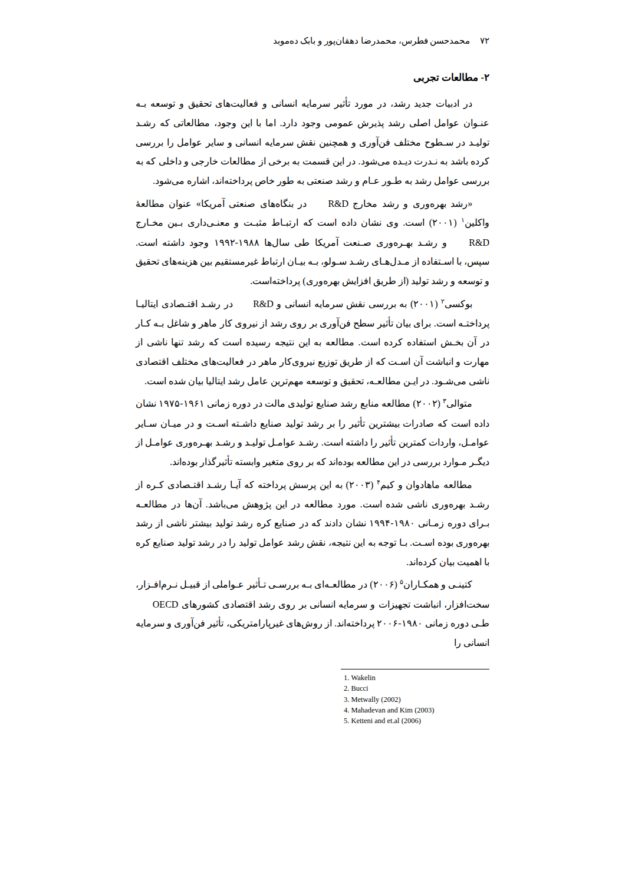۷۲ محمدحسن فطرس، محمدرضا دهقان‌پور و بابک ده‌موبد
۲- مطالعات تجربی
در ادبیات جدید رشد، در مورد تأثیر سرمایه انسانی و فعالیت‌های تحقیق و توسعه بـه عنـوان عوامل اصلی رشد پذیرش عمومی وجود دارد. اما با این وجود، مطالعاتی که رشـد تولیـد در سـطوح مختلف فن‌آوری و همچنین نقش سرمایه انسانی و سایر عوامل را بررسی کرده باشد به نـدرت دیـده می‌شود. در این قسمت به برخی از مطالعات خارجی و داخلی که به بررسی عوامل رشد به طـور عـام و رشد صنعتی به طور خاص پرداخته‌اند، اشاره می‌شود.
«رشد بهره‌وری و رشد مخارج R&D در بنگاه‌های صنعتی آمریکا» عنوان مطالعهٔ واکلین۱ (۲۰۰۱) است. وی نشان داده است که ارتبـاط مثبـت و معنـی‌داری بـین مخـارج R&D و رشـد بهـره‌وری صـنعت آمریکا طی سال‌ها ۱۹۸۸-۱۹۹۲ وجود داشته است. سپس، با اسـتفاده از مـدل‌هـای رشـد سـولو، بـه بیـان ارتباط غیرمستقیم بین هزینه‌های تحقیق و توسعه و رشد تولید (از طریق افزایش بهره‌وری) پرداخته‌است.
بوکسی۲ (۲۰۰۱) به بررسی نقش سرمایه انسانی و R&D در رشـد اقتـصادی ایتالیـا پرداختـه است. برای بیان تأثیر سطح فن‌آوری بر روی رشد از نیروی کار ماهر و شاغل بـه کـار در آن بخـش استفاده کرده است. مطالعه به این نتیجه رسیده است که رشد تنها ناشی از مهارت و انباشت آن اسـت که از طریق توزیع نیروی‌کار ماهر در فعالیت‌های مختلف اقتصادی ناشی می‌شـود. در ایـن مطالعـه، تحقیق و توسعه مهم‌ترین عامل رشد ایتالیا بیان شده است.
متوالی۳ (۲۰۰۲) مطالعه منابع رشد صنایع تولیدی مالت در دوره زمانی ۱۹۶۱-۱۹۷۵ نشان داده است که صادرات بیشترین تأثیر را بر رشد تولید صنایع داشـته اسـت و در میـان سـایر عوامـل، واردات کمترین تأثیر را داشته است. رشـد عوامـل تولیـد و رشـد بهـره‌وری عوامـل از دیگـر مـوارد بررسی در این مطالعه بوده‌اند که بر روی متغیر وابسته تأثیرگذار بوده‌اند.
مطالعه ماهادوان و کیم۴ (۲۰۰۳) به این پرسش پرداخته که آیـا رشـد اقتـصادی کـره از رشـد بهره‌وری ناشی شده است. مورد مطالعه در این پژوهش می‌باشد. آن‌ها در مطالعـه بـرای دوره زمـانی ۱۹۸۰-۱۹۹۴ نشان دادند که در صنایع کره رشد تولید بیشتر ناشی از رشد بهره‌وری بوده اسـت. بـا توجه به این نتیجه، نقش رشد عوامل تولید را در رشد تولید صنایع کره با اهمیت بیان کرده‌اند.
کتینـی و همکـاران۵ (۲۰۰۶) در مطالعـه‌ای بـه بررسـی تـأثیر عـواملی از قبیـل نـرم‌افـزار، سخت‌افزار، انباشت تجهیزات و سرمایه انسانی بر روی رشد اقتصادی کشورهای OECD طـی دوره زمانی ۱۹۸۰-۲۰۰۶ پرداخته‌اند. از روش‌های غیرپارامتریکی، تأثیر فن‌آوری و سرمایه انسانی را
Wakelin
Bucci
Metwally (2002)
Mahadevan and Kim (2003)
Ketteni and et.al (2006)